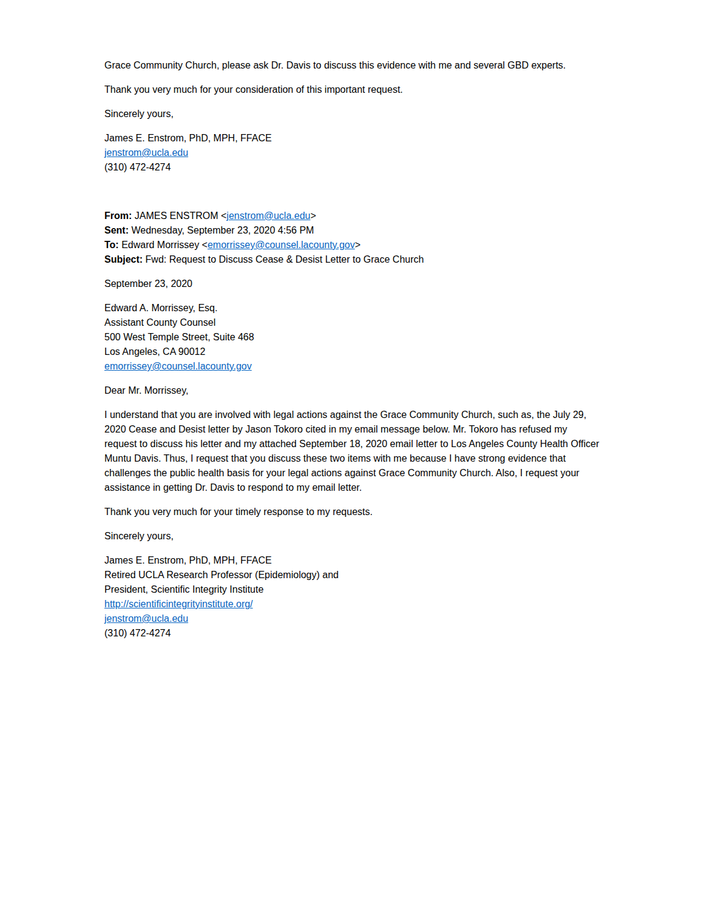Grace Community Church, please ask Dr. Davis to discuss this evidence with me and several GBD experts.
Thank you very much for your consideration of this important request.
Sincerely yours,
James E. Enstrom, PhD, MPH, FFACE
jenstrom@ucla.edu
(310) 472-4274
From: JAMES ENSTROM <jenstrom@ucla.edu>
Sent: Wednesday, September 23, 2020 4:56 PM
To: Edward Morrissey <emorrissey@counsel.lacounty.gov>
Subject: Fwd: Request to Discuss Cease & Desist Letter to Grace Church
September 23, 2020
Edward A. Morrissey, Esq.
Assistant County Counsel
500 West Temple Street, Suite 468
Los Angeles, CA 90012
emorrissey@counsel.lacounty.gov
Dear Mr. Morrissey,
I understand that you are involved with legal actions against the Grace Community Church, such as, the July 29, 2020 Cease and Desist letter by Jason Tokoro cited in my email message below. Mr. Tokoro has refused my request to discuss his letter and my attached September 18, 2020 email letter to Los Angeles County Health Officer Muntu Davis. Thus, I request that you discuss these two items with me because I have strong evidence that challenges the public health basis for your legal actions against Grace Community Church. Also, I request your assistance in getting Dr. Davis to respond to my email letter.
Thank you very much for your timely response to my requests.
Sincerely yours,
James E. Enstrom, PhD, MPH, FFACE
Retired UCLA Research Professor (Epidemiology) and
President, Scientific Integrity Institute
http://scientificintegrityinstitute.org/
jenstrom@ucla.edu
(310) 472-4274